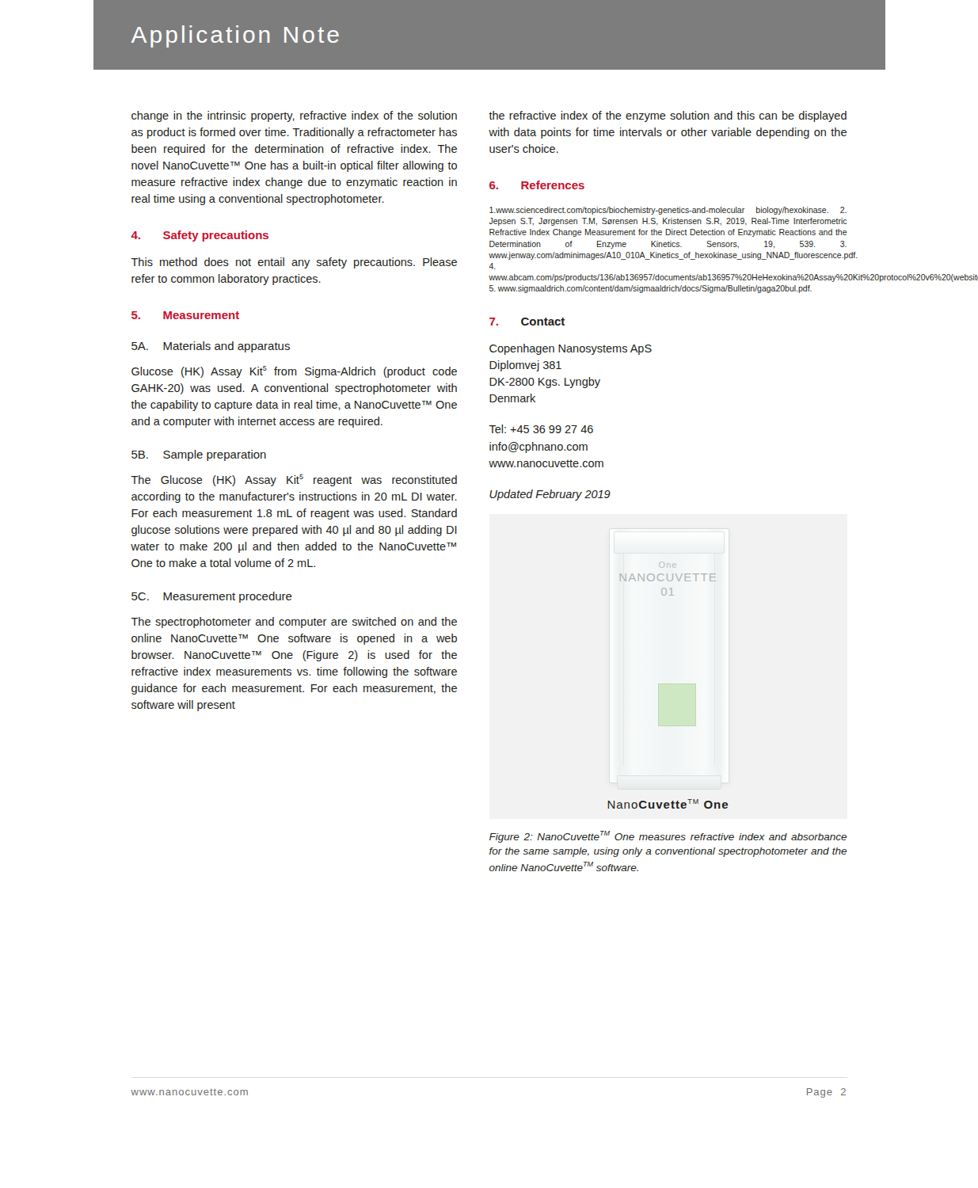Application Note
change in the intrinsic property, refractive index of the solution as product is formed over time. Traditionally a refractometer has been required for the determination of refractive index. The novel NanoCuvette™ One has a built-in optical filter allowing to measure refractive index change due to enzymatic reaction in real time using a conventional spectrophotometer.
4. Safety precautions
This method does not entail any safety precautions. Please refer to common laboratory practices.
5. Measurement
5A. Materials and apparatus
Glucose (HK) Assay Kit5 from Sigma-Aldrich (product code GAHK-20) was used. A conventional spectrophotometer with the capability to capture data in real time, a NanoCuvette™ One and a computer with internet access are required.
5B. Sample preparation
The Glucose (HK) Assay Kit5 reagent was reconstituted according to the manufacturer's instructions in 20 mL DI water. For each measurement 1.8 mL of reagent was used. Standard glucose solutions were prepared with 40 µl and 80 µl adding DI water to make 200 µl and then added to the NanoCuvette™ One to make a total volume of 2 mL.
5C. Measurement procedure
The spectrophotometer and computer are switched on and the online NanoCuvette™ One software is opened in a web browser. NanoCuvette™ One (Figure 2) is used for the refractive index measurements vs. time following the software guidance for each measurement. For each measurement, the software will present
the refractive index of the enzyme solution and this can be displayed with data points for time intervals or other variable depending on the user's choice.
6. References
1.www.sciencedirect.com/topics/biochemistry-genetics-and-molecular biology/hexokinase. 2. Jepsen S.T, Jørgensen T.M, Sørensen H.S, Kristensen S.R, 2019, Real-Time Interferometric Refractive Index Change Measurement for the Direct Detection of Enzymatic Reactions and the Determination of Enzyme Kinetics. Sensors, 19, 539. 3. www.jenway.com/adminimages/A10_010A_Kinetics_of_hexokinase_using_NNAD_fluorescence.pdf. 4. www.abcam.com/ps/products/136/ab136957/documents/ab136957%20HeHexokina%20Assay%20Kit%20protocol%20v6%20(website).pdf. 5. www.sigmaaldrich.com/content/dam/sigmaaldrich/docs/Sigma/Bulletin/gaga20bul.pdf.
7. Contact
Copenhagen Nanosystems ApS
Diplomvej 381
DK-2800 Kgs. Lyngby
Denmark
Tel: +45 36 99 27 46
info@cphnano.com
www.nanocuvette.com
Updated February 2019
One NANOCUVETTE 01
NanoCuvetteTM One
Figure 2: NanoCuvetteTM One measures refractive index and absorbance for the same sample, using only a conventional spectrophotometer and the online NanoCuvetteTM software.
www.nanocuvette.com Page 2